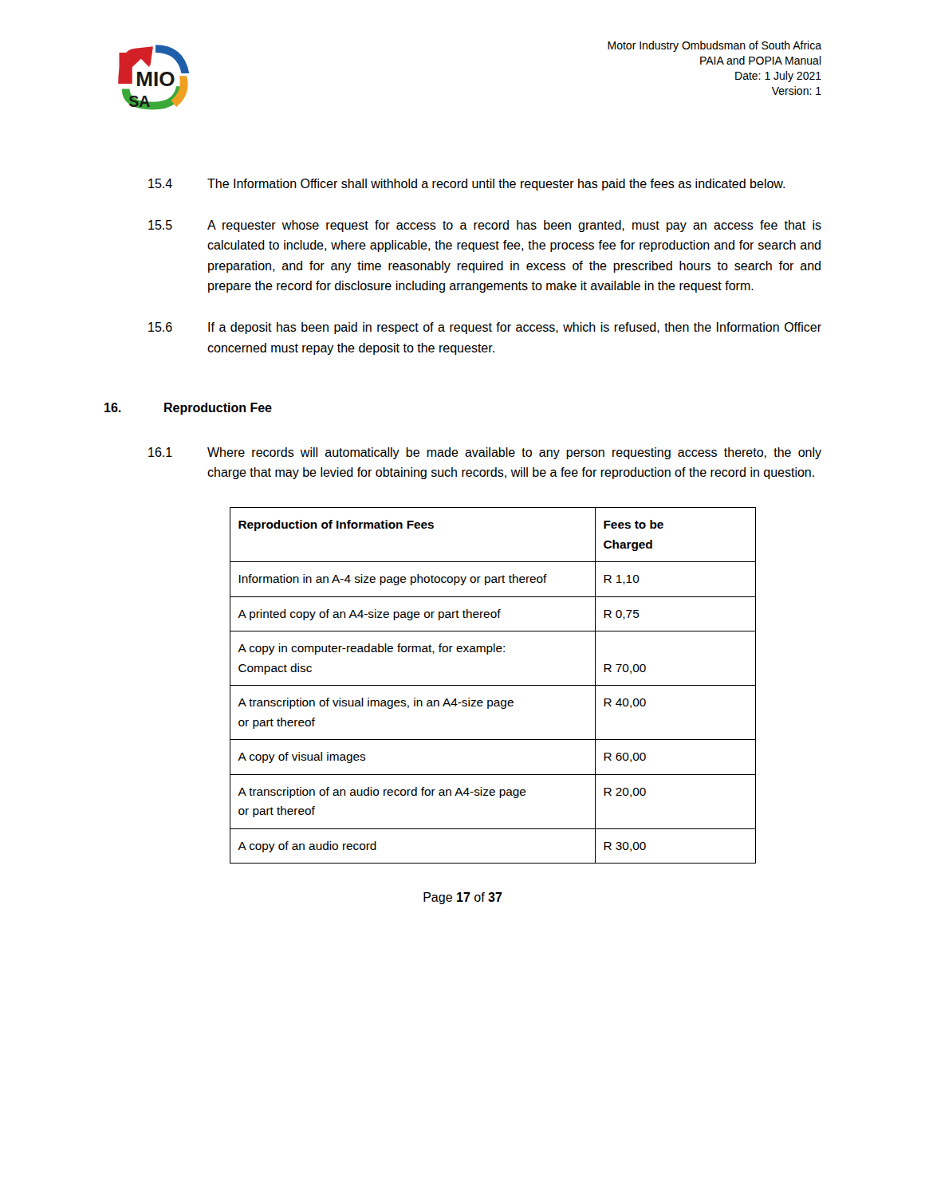MIO SA
Motor Industry Ombudsman of South Africa
PAIA and POPIA Manual
Date: 1 July 2021
Version: 1
15.4
The Information Officer shall withhold a record until the requester has paid the fees as indicated below.
15.5
A requester whose request for access to a record has been granted, must pay an access fee that is calculated to include, where applicable, the request fee, the process fee for reproduction and for search and preparation, and for any time reasonably required in excess of the prescribed hours to search for and prepare the record for disclosure including arrangements to make it available in the request form.
15.6
If a deposit has been paid in respect of a request for access, which is refused, then the Information Officer concerned must repay the deposit to the requester.
16.
Reproduction Fee
16.1
Where records will automatically be made available to any person requesting access thereto, the only charge that may be levied for obtaining such records, will be a fee for reproduction of the record in question.
| Reproduction of Information Fees | Fees to be Charged |
| --- | --- |
| Information in an A-4 size page photocopy or part thereof | R 1,10 |
| A printed copy of an A4-size page or part thereof | R 0,75 |
| A copy in computer-readable format, for example: Compact disc | R 70,00 |
| A transcription of visual images, in an A4-size page or part thereof | R 40,00 |
| A copy of visual images | R 60,00 |
| A transcription of an audio record for an A4-size page or part thereof | R 20,00 |
| A copy of an audio record | R 30,00 |
Page 17 of 37